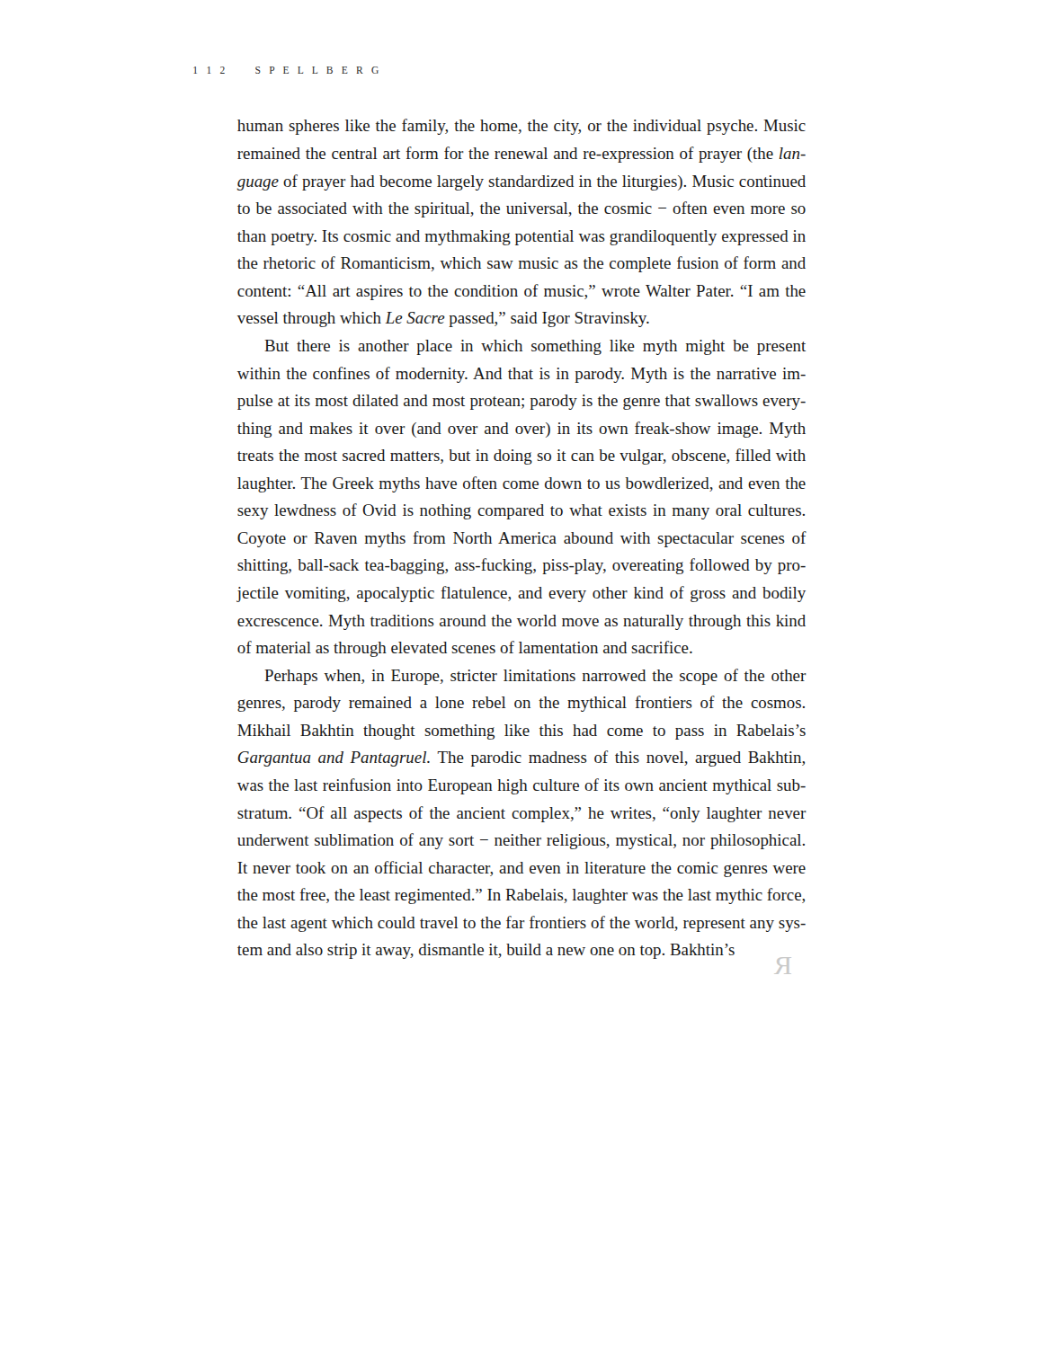1 1 2 S P E L L B E R G
human spheres like the family, the home, the city, or the individual psyche. Music remained the central art form for the renewal and re-expression of prayer (the language of prayer had become largely standardized in the liturgies). Music continued to be associated with the spiritual, the universal, the cosmic − often even more so than poetry. Its cosmic and mythmaking potential was grandiloquently expressed in the rhetoric of Romanticism, which saw music as the complete fusion of form and content: “All art aspires to the condition of music,” wrote Walter Pater. “I am the vessel through which Le Sacre passed,” said Igor Stravinsky.
But there is another place in which something like myth might be present within the confines of modernity. And that is in parody. Myth is the narrative impulse at its most dilated and most protean; parody is the genre that swallows everything and makes it over (and over and over) in its own freak-show image. Myth treats the most sacred matters, but in doing so it can be vulgar, obscene, filled with laughter. The Greek myths have often come down to us bowdlerized, and even the sexy lewdness of Ovid is nothing compared to what exists in many oral cultures. Coyote or Raven myths from North America abound with spectacular scenes of shitting, ball-sack tea-bagging, ass-fucking, piss-play, overeating followed by projectile vomiting, apocalyptic flatulence, and every other kind of gross and bodily excrescence. Myth traditions around the world move as naturally through this kind of material as through elevated scenes of lamentation and sacrifice.
Perhaps when, in Europe, stricter limitations narrowed the scope of the other genres, parody remained a lone rebel on the mythical frontiers of the cosmos. Mikhail Bakhtin thought something like this had come to pass in Rabelais’s Gargantua and Pantagruel. The parodic madness of this novel, argued Bakhtin, was the last reinfusion into European high culture of its own ancient mythical substratum. “Of all aspects of the ancient complex,” he writes, “only laughter never underwent sublimation of any sort − neither religious, mystical, nor philosophical. It never took on an official character, and even in literature the comic genres were the most free, the least regimented.” In Rabelais, laughter was the last mythic force, the last agent which could travel to the far frontiers of the world, represent any system and also strip it away, dismantle it, build a new one on top. Bakhtin’s
Я